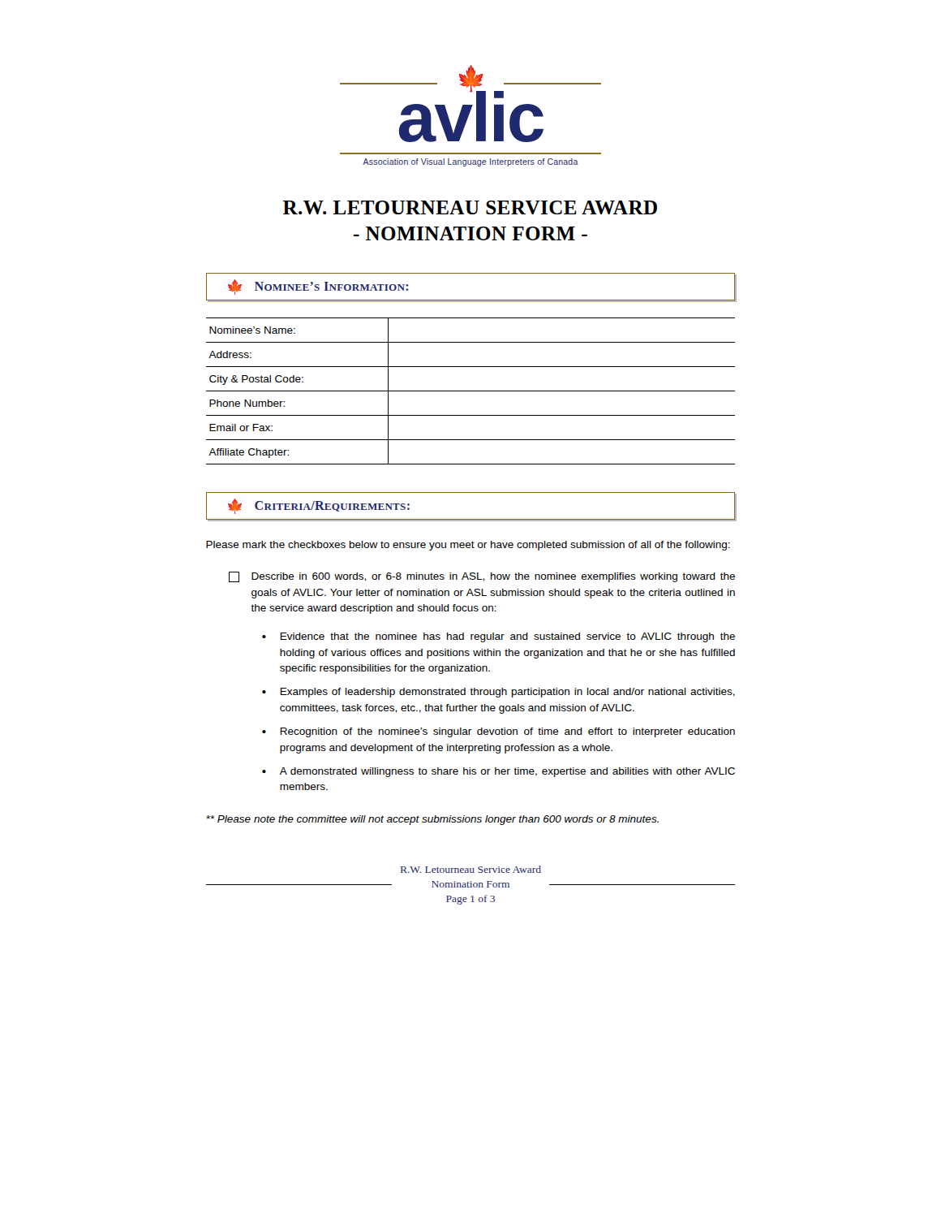🍁
avlic
Association of Visual Language Interpreters of Canada
R.W. LETOURNEAU SERVICE AWARD- NOMINATION FORM -
🍁 NOMINEE’S INFORMATION:
| Nominee’s Name: | |
| Address: | |
| City & Postal Code: | |
| Phone Number: | |
| Email or Fax: | |
| Affiliate Chapter: | |
🍁 CRITERIA/REQUIREMENTS:
Please mark the checkboxes below to ensure you meet or have completed submission of all of the following:
Describe in 600 words, or 6-8 minutes in ASL, how the nominee exemplifies working toward the goals of AVLIC. Your letter of nomination or ASL submission should speak to the criteria outlined in the service award description and should focus on:
Evidence that the nominee has had regular and sustained service to AVLIC through the holding of various offices and positions within the organization and that he or she has fulfilled specific responsibilities for the organization.
Examples of leadership demonstrated through participation in local and/or national activities, committees, task forces, etc., that further the goals and mission of AVLIC.
Recognition of the nominee’s singular devotion of time and effort to interpreter education programs and development of the interpreting profession as a whole.
A demonstrated willingness to share his or her time, expertise and abilities with other AVLIC members.
** Please note the committee will not accept submissions longer than 600 words or 8 minutes.
R.W. Letourneau Service Award Nomination Form Page 1 of 3